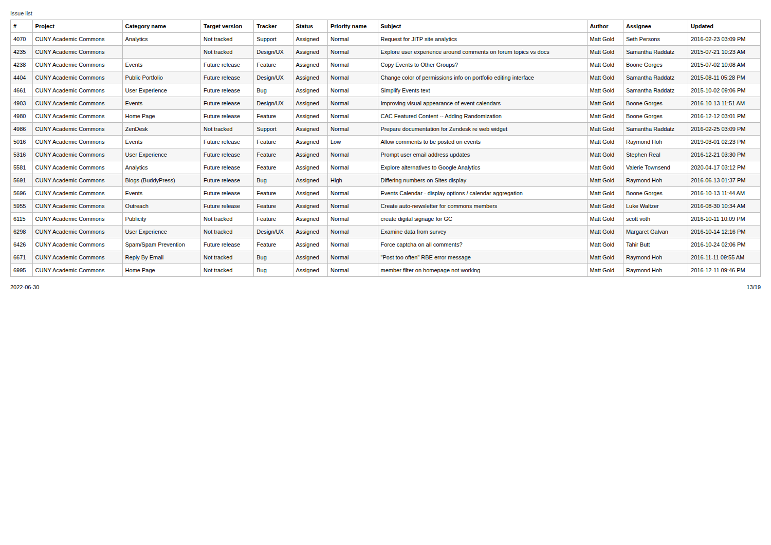Issue list
| # | Project | Category name | Target version | Tracker | Status | Priority name | Subject | Author | Assignee | Updated |
| --- | --- | --- | --- | --- | --- | --- | --- | --- | --- | --- |
| 4070 | CUNY Academic Commons | Analytics | Not tracked | Support | Assigned | Normal | Request for JITP site analytics | Matt Gold | Seth Persons | 2016-02-23 03:09 PM |
| 4235 | CUNY Academic Commons | | Not tracked | Design/UX | Assigned | Normal | Explore user experience around comments on forum topics vs docs | Matt Gold | Samantha Raddatz | 2015-07-21 10:23 AM |
| 4238 | CUNY Academic Commons | Events | Future release | Feature | Assigned | Normal | Copy Events to Other Groups? | Matt Gold | Boone Gorges | 2015-07-02 10:08 AM |
| 4404 | CUNY Academic Commons | Public Portfolio | Future release | Design/UX | Assigned | Normal | Change color of permissions info on portfolio editing interface | Matt Gold | Samantha Raddatz | 2015-08-11 05:28 PM |
| 4661 | CUNY Academic Commons | User Experience | Future release | Bug | Assigned | Normal | Simplify Events text | Matt Gold | Samantha Raddatz | 2015-10-02 09:06 PM |
| 4903 | CUNY Academic Commons | Events | Future release | Design/UX | Assigned | Normal | Improving visual appearance of event calendars | Matt Gold | Boone Gorges | 2016-10-13 11:51 AM |
| 4980 | CUNY Academic Commons | Home Page | Future release | Feature | Assigned | Normal | CAC Featured Content -- Adding Randomization | Matt Gold | Boone Gorges | 2016-12-12 03:01 PM |
| 4986 | CUNY Academic Commons | ZenDesk | Not tracked | Support | Assigned | Normal | Prepare documentation for Zendesk re web widget | Matt Gold | Samantha Raddatz | 2016-02-25 03:09 PM |
| 5016 | CUNY Academic Commons | Events | Future release | Feature | Assigned | Low | Allow comments to be posted on events | Matt Gold | Raymond Hoh | 2019-03-01 02:23 PM |
| 5316 | CUNY Academic Commons | User Experience | Future release | Feature | Assigned | Normal | Prompt user email address updates | Matt Gold | Stephen Real | 2016-12-21 03:30 PM |
| 5581 | CUNY Academic Commons | Analytics | Future release | Feature | Assigned | Normal | Explore alternatives to Google Analytics | Matt Gold | Valerie Townsend | 2020-04-17 03:12 PM |
| 5691 | CUNY Academic Commons | Blogs (BuddyPress) | Future release | Bug | Assigned | High | Differing numbers on Sites display | Matt Gold | Raymond Hoh | 2016-06-13 01:37 PM |
| 5696 | CUNY Academic Commons | Events | Future release | Feature | Assigned | Normal | Events Calendar - display options / calendar aggregation | Matt Gold | Boone Gorges | 2016-10-13 11:44 AM |
| 5955 | CUNY Academic Commons | Outreach | Future release | Feature | Assigned | Normal | Create auto-newsletter for commons members | Matt Gold | Luke Waltzer | 2016-08-30 10:34 AM |
| 6115 | CUNY Academic Commons | Publicity | Not tracked | Feature | Assigned | Normal | create digital signage for GC | Matt Gold | scott voth | 2016-10-11 10:09 PM |
| 6298 | CUNY Academic Commons | User Experience | Not tracked | Design/UX | Assigned | Normal | Examine data from survey | Matt Gold | Margaret Galvan | 2016-10-14 12:16 PM |
| 6426 | CUNY Academic Commons | Spam/Spam Prevention | Future release | Feature | Assigned | Normal | Force captcha on all comments? | Matt Gold | Tahir Butt | 2016-10-24 02:06 PM |
| 6671 | CUNY Academic Commons | Reply By Email | Not tracked | Bug | Assigned | Normal | "Post too often" RBE error message | Matt Gold | Raymond Hoh | 2016-11-11 09:55 AM |
| 6995 | CUNY Academic Commons | Home Page | Not tracked | Bug | Assigned | Normal | member filter on homepage not working | Matt Gold | Raymond Hoh | 2016-12-11 09:46 PM |
2022-06-30 13/19